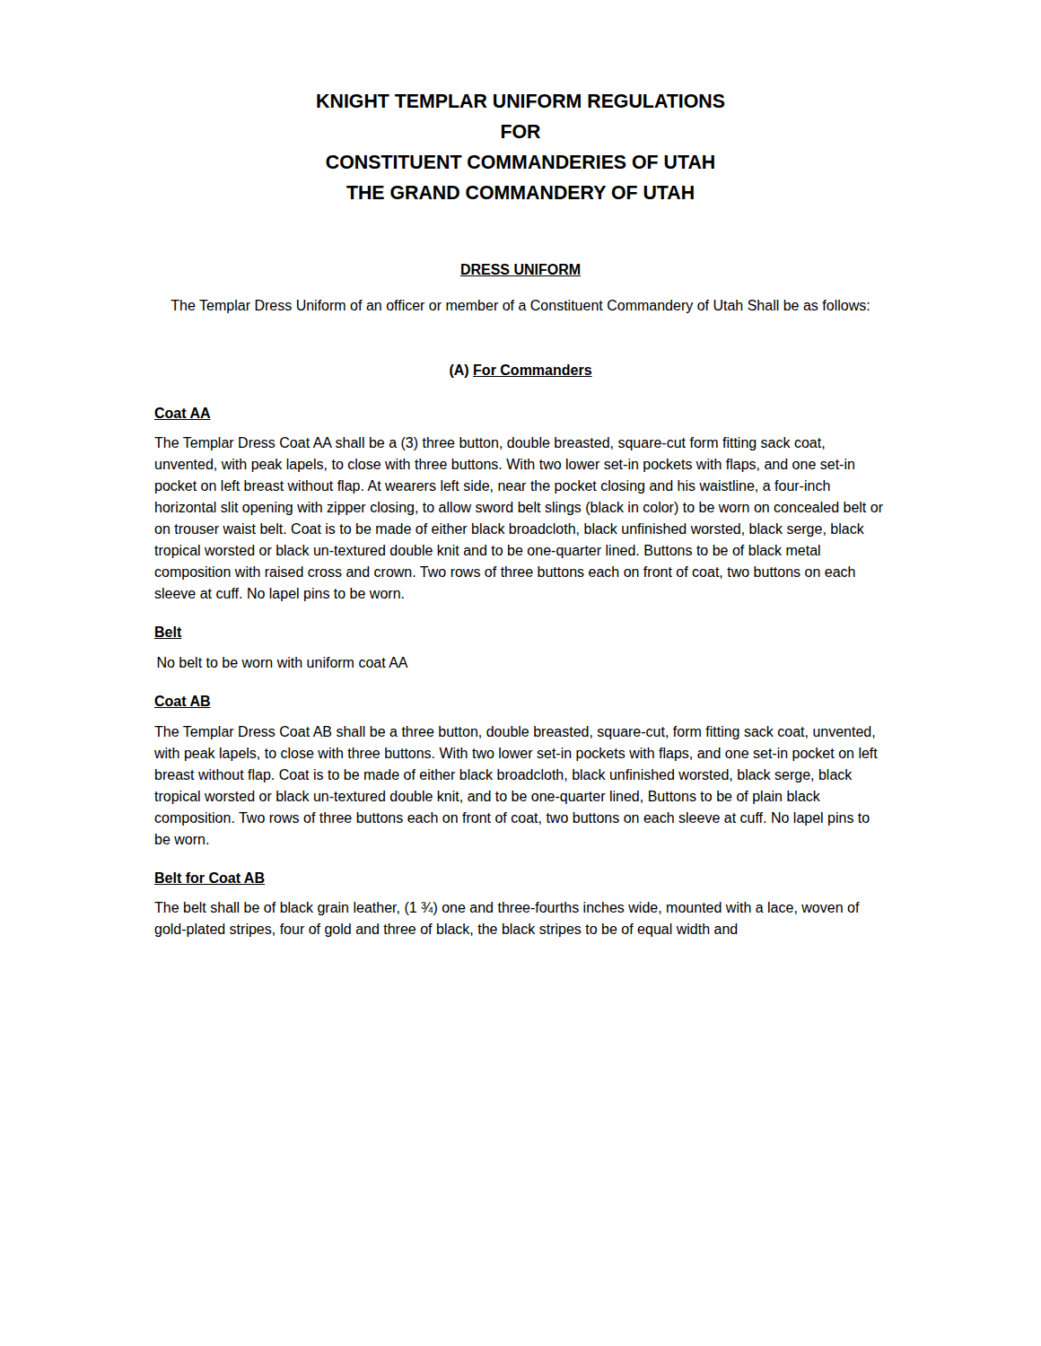KNIGHT TEMPLAR UNIFORM REGULATIONS
FOR
CONSTITUENT COMMANDERIES OF UTAH
THE GRAND COMMANDERY OF UTAH
DRESS UNIFORM
The Templar Dress Uniform of an officer or member of a Constituent Commandery of Utah Shall be as follows:
(A) For Commanders
Coat AA
The Templar Dress Coat AA shall be a (3) three button, double breasted, square-cut form fitting sack coat, unvented, with peak lapels, to close with three buttons. With two lower set-in pockets with flaps, and one set-in pocket on left breast without flap. At wearers left side, near the pocket closing and his waistline, a four-inch horizontal slit opening with zipper closing, to allow sword belt slings (black in color) to be worn on concealed belt or on trouser waist belt. Coat is to be made of either black broadcloth, black unfinished worsted, black serge, black tropical worsted or black un-textured double knit and to be one-quarter lined. Buttons to be of black metal composition with raised cross and crown. Two rows of three buttons each on front of coat, two buttons on each sleeve at cuff. No lapel pins to be worn.
Belt
No belt to be worn with uniform coat AA
Coat AB
The Templar Dress Coat AB shall be a three button, double breasted, square-cut, form fitting sack coat, unvented, with peak lapels, to close with three buttons. With two lower set-in pockets with flaps, and one set-in pocket on left breast without flap. Coat is to be made of either black broadcloth, black unfinished worsted, black serge, black tropical worsted or black un-textured double knit, and to be one-quarter lined, Buttons to be of plain black composition. Two rows of three buttons each on front of coat, two buttons on each sleeve at cuff. No lapel pins to be worn.
Belt for Coat AB
The belt shall be of black grain leather, (1 ¾) one and three-fourths inches wide, mounted with a lace, woven of gold-plated stripes, four of gold and three of black, the black stripes to be of equal width and